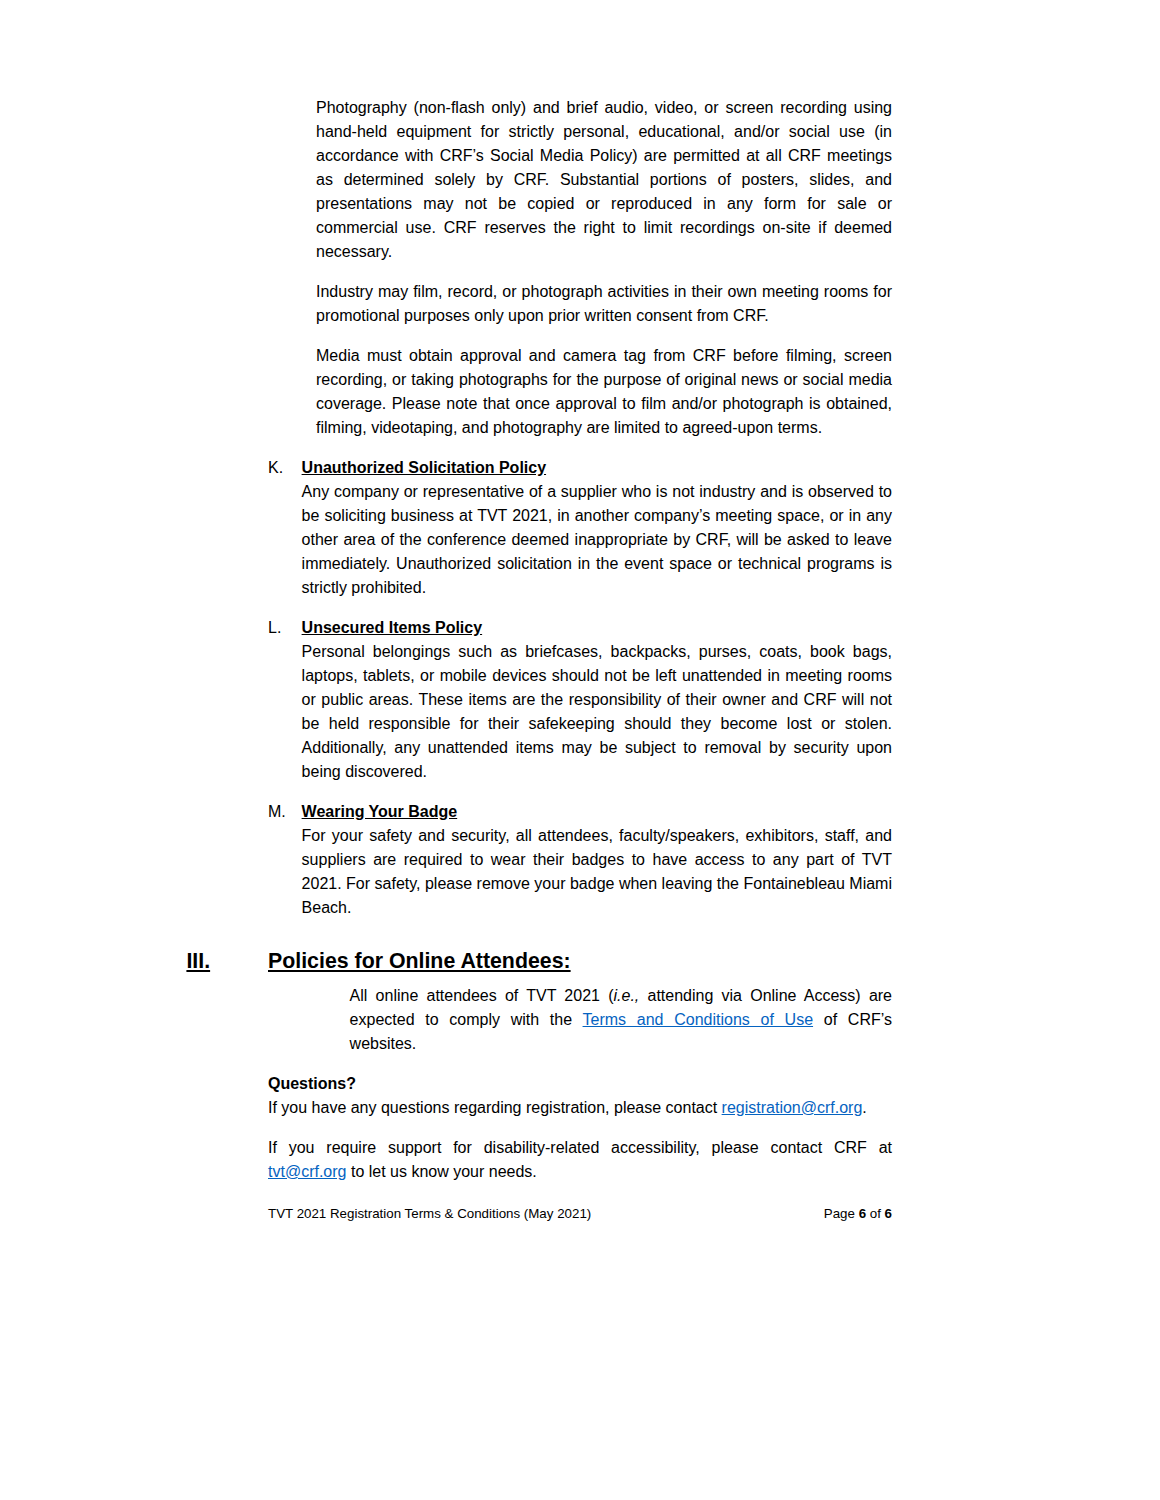Photography (non-flash only) and brief audio, video, or screen recording using hand-held equipment for strictly personal, educational, and/or social use (in accordance with CRF’s Social Media Policy) are permitted at all CRF meetings as determined solely by CRF. Substantial portions of posters, slides, and presentations may not be copied or reproduced in any form for sale or commercial use. CRF reserves the right to limit recordings on-site if deemed necessary.
Industry may film, record, or photograph activities in their own meeting rooms for promotional purposes only upon prior written consent from CRF.
Media must obtain approval and camera tag from CRF before filming, screen recording, or taking photographs for the purpose of original news or social media coverage. Please note that once approval to film and/or photograph is obtained, filming, videotaping, and photography are limited to agreed-upon terms.
K.
Unauthorized Solicitation Policy
Any company or representative of a supplier who is not industry and is observed to be soliciting business at TVT 2021, in another company’s meeting space, or in any other area of the conference deemed inappropriate by CRF, will be asked to leave immediately. Unauthorized solicitation in the event space or technical programs is strictly prohibited.
L.
Unsecured Items Policy
Personal belongings such as briefcases, backpacks, purses, coats, book bags, laptops, tablets, or mobile devices should not be left unattended in meeting rooms or public areas. These items are the responsibility of their owner and CRF will not be held responsible for their safekeeping should they become lost or stolen. Additionally, any unattended items may be subject to removal by security upon being discovered.
M.
Wearing Your Badge
For your safety and security, all attendees, faculty/speakers, exhibitors, staff, and suppliers are required to wear their badges to have access to any part of TVT 2021. For safety, please remove your badge when leaving the Fontainebleau Miami Beach.
III. Policies for Online Attendees:
All online attendees of TVT 2021 (i.e., attending via Online Access) are expected to comply with the Terms and Conditions of Use of CRF’s websites.
Questions?
If you have any questions regarding registration, please contact registration@crf.org.
If you require support for disability-related accessibility, please contact CRF at tvt@crf.org to let us know your needs.
TVT 2021 Registration Terms & Conditions (May 2021)
Page 6 of 6